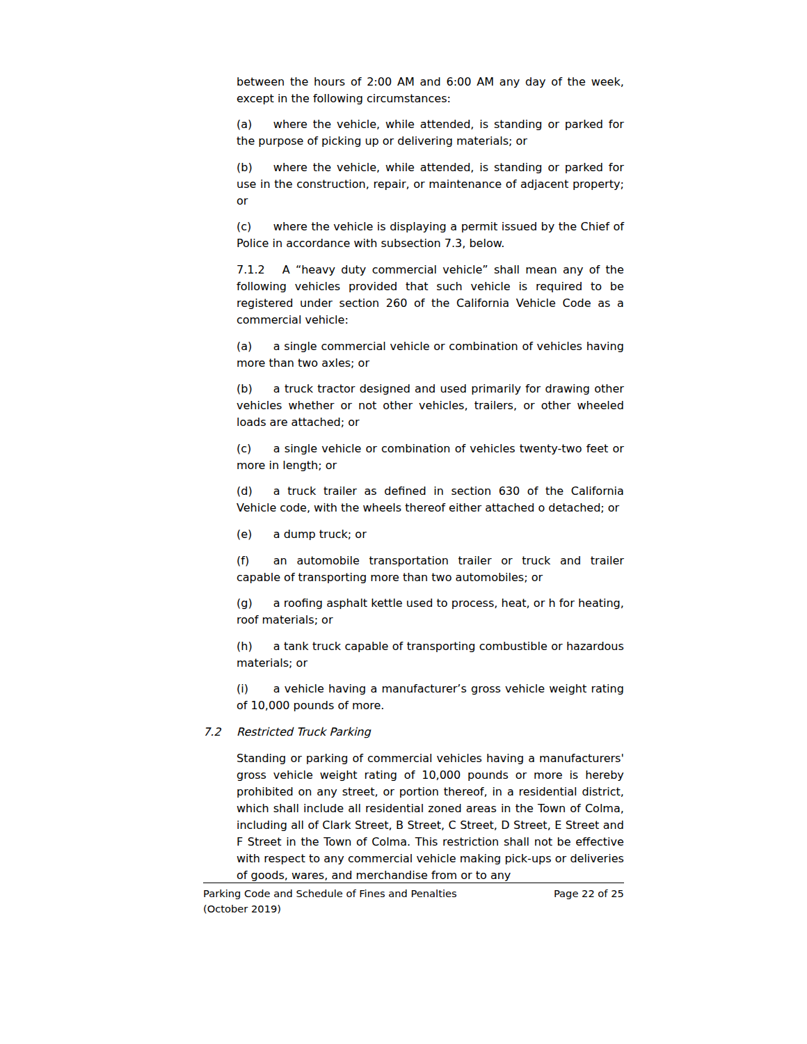between the hours of 2:00 AM and 6:00 AM any day of the week, except in the following circumstances:
(a) where the vehicle, while attended, is standing or parked for the purpose of picking up or delivering materials; or
(b) where the vehicle, while attended, is standing or parked for use in the construction, repair, or maintenance of adjacent property; or
(c) where the vehicle is displaying a permit issued by the Chief of Police in accordance with subsection 7.3, below.
7.1.2 A “heavy duty commercial vehicle” shall mean any of the following vehicles provided that such vehicle is required to be registered under section 260 of the California Vehicle Code as a commercial vehicle:
(a) a single commercial vehicle or combination of vehicles having more than two axles; or
(b) a truck tractor designed and used primarily for drawing other vehicles whether or not other vehicles, trailers, or other wheeled loads are attached; or
(c) a single vehicle or combination of vehicles twenty-two feet or more in length; or
(d) a truck trailer as defined in section 630 of the California Vehicle code, with the wheels thereof either attached o detached; or
(e) a dump truck; or
(f) an automobile transportation trailer or truck and trailer capable of transporting more than two automobiles; or
(g) a roofing asphalt kettle used to process, heat, or h for heating, roof materials; or
(h) a tank truck capable of transporting combustible or hazardous materials; or
(i) a vehicle having a manufacturer’s gross vehicle weight rating of 10,000 pounds of more.
7.2 Restricted Truck Parking
Standing or parking of commercial vehicles having a manufacturers' gross vehicle weight rating of 10,000 pounds or more is hereby prohibited on any street, or portion thereof, in a residential district, which shall include all residential zoned areas in the Town of Colma, including all of Clark Street, B Street, C Street, D Street, E Street and F Street in the Town of Colma. This restriction shall not be effective with respect to any commercial vehicle making pick-ups or deliveries of goods, wares, and merchandise from or to any
Parking Code and Schedule of Fines and Penalties
(October 2019)
Page 22 of 25